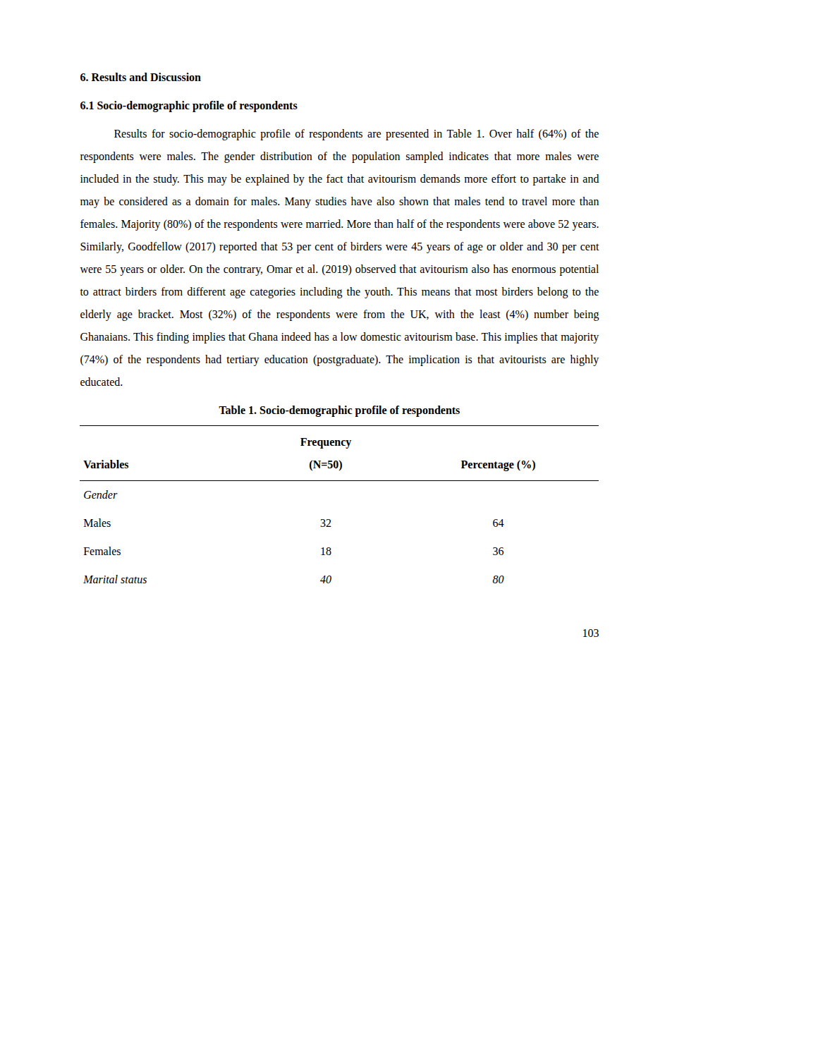6. Results and Discussion
6.1 Socio-demographic profile of respondents
Results for socio-demographic profile of respondents are presented in Table 1. Over half (64%) of the respondents were males. The gender distribution of the population sampled indicates that more males were included in the study. This may be explained by the fact that avitourism demands more effort to partake in and may be considered as a domain for males. Many studies have also shown that males tend to travel more than females. Majority (80%) of the respondents were married. More than half of the respondents were above 52 years. Similarly, Goodfellow (2017) reported that 53 per cent of birders were 45 years of age or older and 30 per cent were 55 years or older. On the contrary, Omar et al. (2019) observed that avitourism also has enormous potential to attract birders from different age categories including the youth. This means that most birders belong to the elderly age bracket. Most (32%) of the respondents were from the UK, with the least (4%) number being Ghanaians. This finding implies that Ghana indeed has a low domestic avitourism base. This implies that majority (74%) of the respondents had tertiary education (postgraduate). The implication is that avitourists are highly educated.
Table 1. Socio-demographic profile of respondents
| Variables | Frequency (N=50) | Percentage (%) |
| --- | --- | --- |
| Gender | | |
| Males | 32 | 64 |
| Females | 18 | 36 |
| Marital status | 40 | 80 |
103